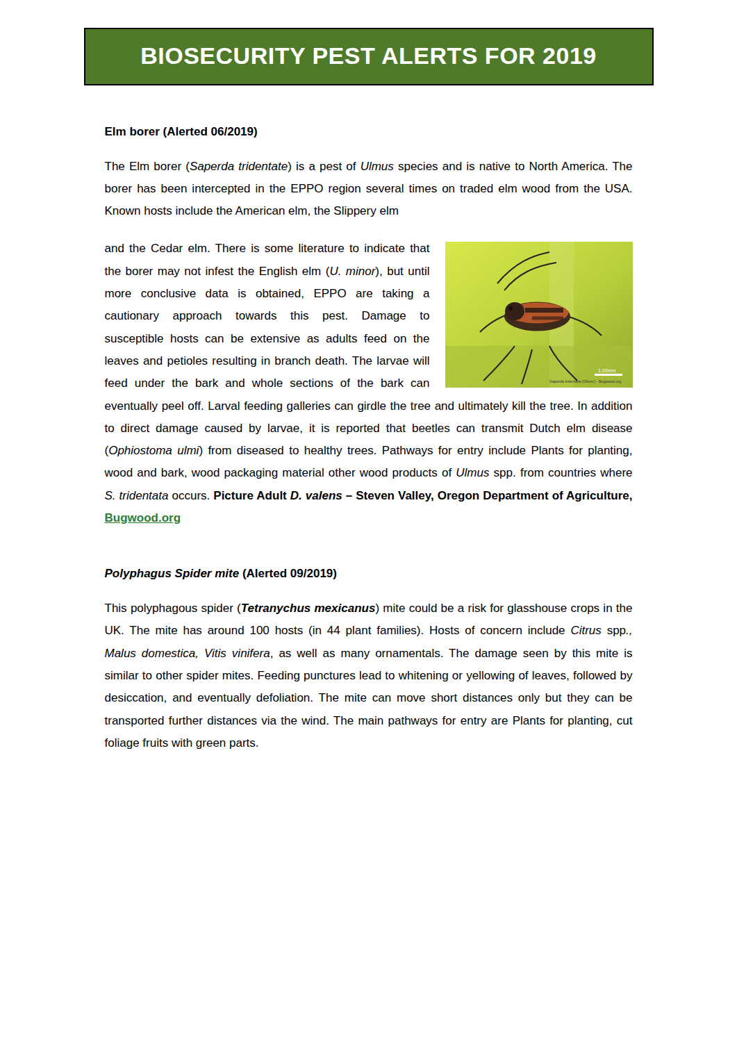BIOSECURITY PEST ALERTS FOR 2019
Elm borer (Alerted 06/2019)
The Elm borer (Saperda tridentate) is a pest of Ulmus species and is native to North America. The borer has been intercepted in the EPPO region several times on traded elm wood from the USA. Known hosts include the American elm, the Slippery elm
and the Cedar elm. There is some literature to indicate that the borer may not infest the English elm (U. minor), but until more conclusive data is obtained, EPPO are taking a cautionary approach towards this pest. Damage to susceptible hosts can be extensive as adults feed on the leaves and petioles resulting in branch death. The larvae will feed under the bark and whole sections of the bark can eventually peel off. Larval feeding galleries can girdle the tree and ultimately kill the tree. In addition to direct damage caused by larvae, it is reported that beetles can transmit Dutch elm disease (Ophiostoma ulmi) from diseased to healthy trees. Pathways for entry include Plants for planting, wood and bark, wood packaging material other wood products of Ulmus spp. from countries where S. tridentata occurs. Picture Adult D. valens – Steven Valley, Oregon Department of Agriculture, Bugwood.org
Polyphagus Spider mite (Alerted 09/2019)
This polyphagous spider (Tetranychus mexicanus) mite could be a risk for glasshouse crops in the UK. The mite has around 100 hosts (in 44 plant families). Hosts of concern include Citrus spp., Malus domestica, Vitis vinifera, as well as many ornamentals. The damage seen by this mite is similar to other spider mites. Feeding punctures lead to whitening or yellowing of leaves, followed by desiccation, and eventually defoliation. The mite can move short distances only but they can be transported further distances via the wind. The main pathways for entry are Plants for planting, cut foliage fruits with green parts.